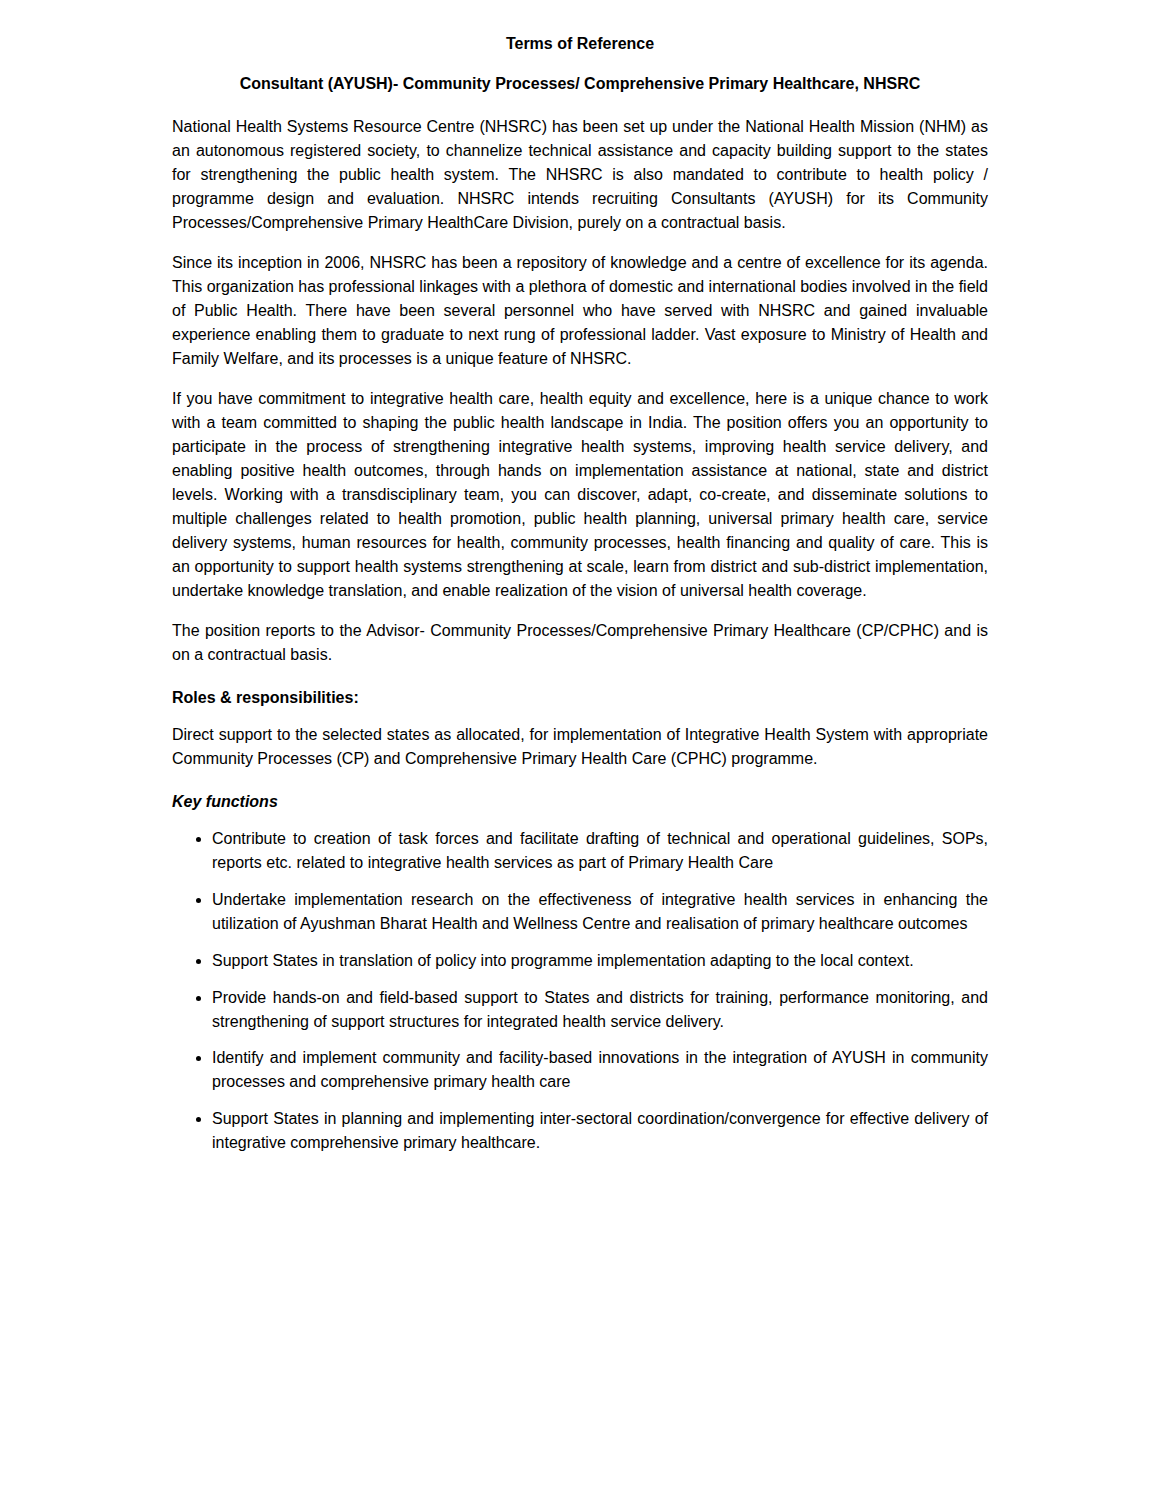Terms of Reference
Consultant (AYUSH)- Community Processes/ Comprehensive Primary Healthcare, NHSRC
National Health Systems Resource Centre (NHSRC) has been set up under the National Health Mission (NHM) as an autonomous registered society, to channelize technical assistance and capacity building support to the states for strengthening the public health system. The NHSRC is also mandated to contribute to health policy / programme design and evaluation. NHSRC intends recruiting Consultants (AYUSH) for its Community Processes/Comprehensive Primary HealthCare Division, purely on a contractual basis.
Since its inception in 2006, NHSRC has been a repository of knowledge and a centre of excellence for its agenda. This organization has professional linkages with a plethora of domestic and international bodies involved in the field of Public Health. There have been several personnel who have served with NHSRC and gained invaluable experience enabling them to graduate to next rung of professional ladder. Vast exposure to Ministry of Health and Family Welfare, and its processes is a unique feature of NHSRC.
If you have commitment to integrative health care, health equity and excellence, here is a unique chance to work with a team committed to shaping the public health landscape in India. The position offers you an opportunity to participate in the process of strengthening integrative health systems, improving health service delivery, and enabling positive health outcomes, through hands on implementation assistance at national, state and district levels. Working with a transdisciplinary team, you can discover, adapt, co-create, and disseminate solutions to multiple challenges related to health promotion, public health planning, universal primary health care, service delivery systems, human resources for health, community processes, health financing and quality of care. This is an opportunity to support health systems strengthening at scale, learn from district and sub-district implementation, undertake knowledge translation, and enable realization of the vision of universal health coverage.
The position reports to the Advisor- Community Processes/Comprehensive Primary Healthcare (CP/CPHC) and is on a contractual basis.
Roles & responsibilities:
Direct support to the selected states as allocated, for implementation of Integrative Health System with appropriate Community Processes (CP) and Comprehensive Primary Health Care (CPHC) programme.
Key functions
Contribute to creation of task forces and facilitate drafting of technical and operational guidelines, SOPs, reports etc. related to integrative health services as part of Primary Health Care
Undertake implementation research on the effectiveness of integrative health services in enhancing the utilization of Ayushman Bharat Health and Wellness Centre and realisation of primary healthcare outcomes
Support States in translation of policy into programme implementation adapting to the local context.
Provide hands-on and field-based support to States and districts for training, performance monitoring, and strengthening of support structures for integrated health service delivery.
Identify and implement community and facility-based innovations in the integration of AYUSH in community processes and comprehensive primary health care
Support States in planning and implementing inter-sectoral coordination/convergence for effective delivery of integrative comprehensive primary healthcare.